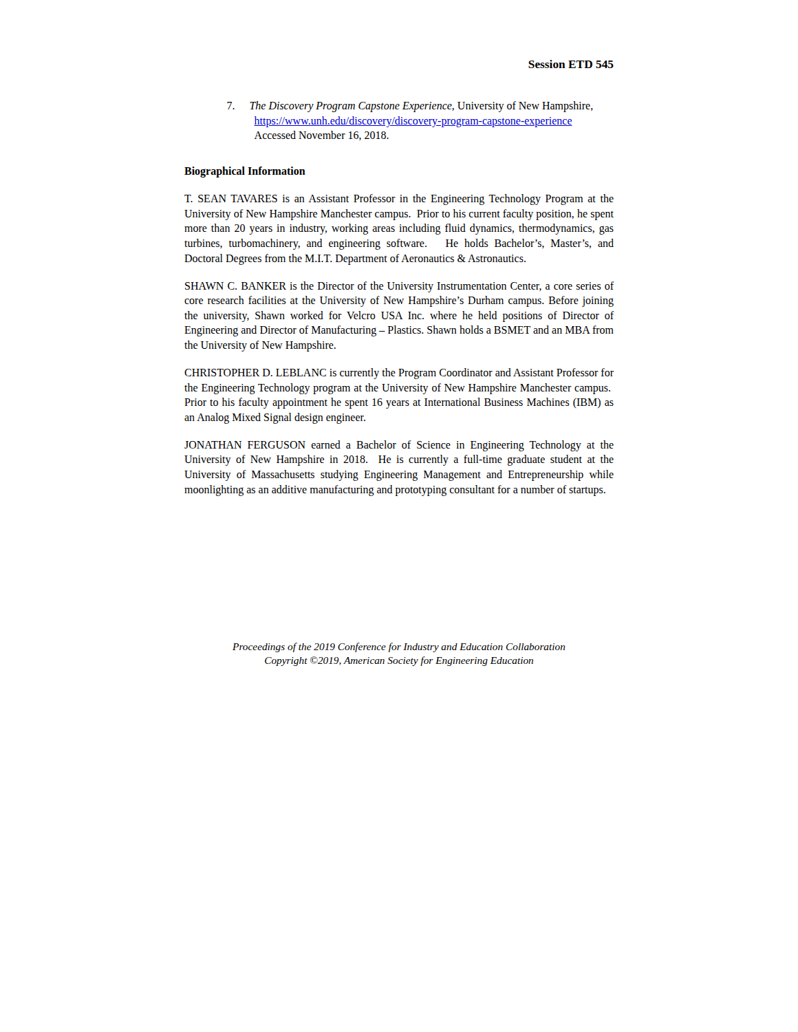Session ETD 545
7. The Discovery Program Capstone Experience, University of New Hampshire, https://www.unh.edu/discovery/discovery-program-capstone-experience Accessed November 16, 2018.
Biographical Information
T. SEAN TAVARES is an Assistant Professor in the Engineering Technology Program at the University of New Hampshire Manchester campus. Prior to his current faculty position, he spent more than 20 years in industry, working areas including fluid dynamics, thermodynamics, gas turbines, turbomachinery, and engineering software. He holds Bachelor’s, Master’s, and Doctoral Degrees from the M.I.T. Department of Aeronautics & Astronautics.
SHAWN C. BANKER is the Director of the University Instrumentation Center, a core series of core research facilities at the University of New Hampshire’s Durham campus. Before joining the university, Shawn worked for Velcro USA Inc. where he held positions of Director of Engineering and Director of Manufacturing – Plastics. Shawn holds a BSMET and an MBA from the University of New Hampshire.
CHRISTOPHER D. LEBLANC is currently the Program Coordinator and Assistant Professor for the Engineering Technology program at the University of New Hampshire Manchester campus. Prior to his faculty appointment he spent 16 years at International Business Machines (IBM) as an Analog Mixed Signal design engineer.
JONATHAN FERGUSON earned a Bachelor of Science in Engineering Technology at the University of New Hampshire in 2018. He is currently a full-time graduate student at the University of Massachusetts studying Engineering Management and Entrepreneurship while moonlighting as an additive manufacturing and prototyping consultant for a number of startups.
Proceedings of the 2019 Conference for Industry and Education Collaboration
Copyright ©2019, American Society for Engineering Education